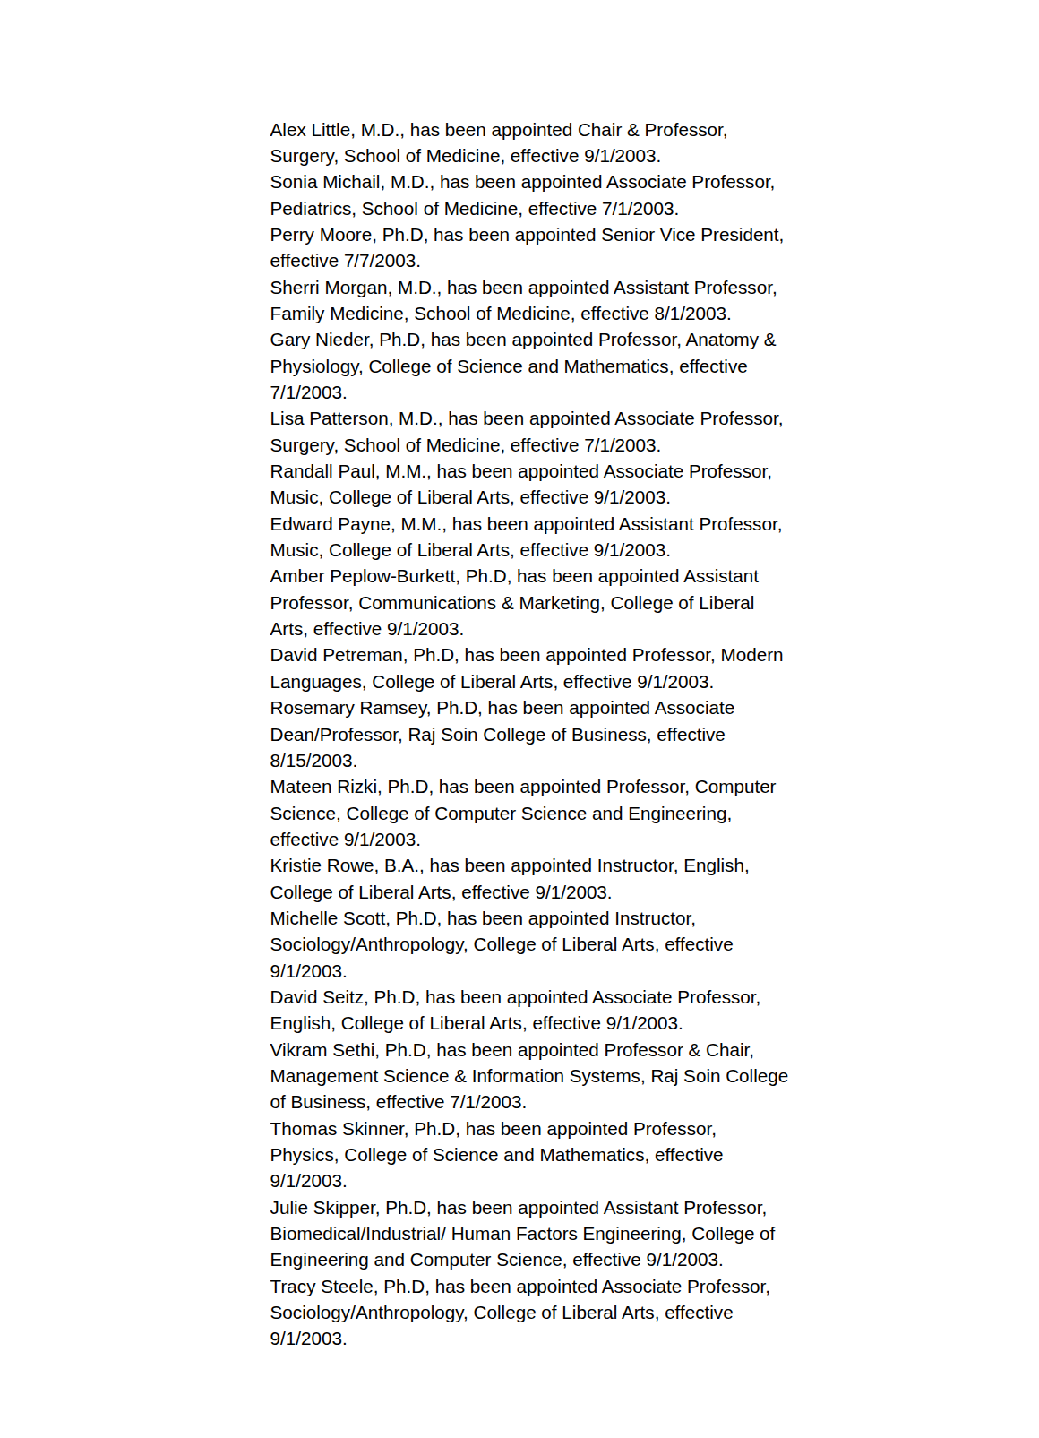Alex Little, M.D., has been appointed Chair & Professor, Surgery, School of Medicine, effective 9/1/2003.
Sonia Michail, M.D., has been appointed Associate Professor, Pediatrics, School of Medicine, effective 7/1/2003.
Perry Moore, Ph.D, has been appointed Senior Vice President, effective 7/7/2003.
Sherri Morgan, M.D., has been appointed Assistant Professor, Family Medicine, School of Medicine, effective 8/1/2003.
Gary Nieder, Ph.D, has been appointed Professor, Anatomy & Physiology, College of Science and Mathematics, effective 7/1/2003.
Lisa Patterson, M.D., has been appointed Associate Professor, Surgery, School of Medicine, effective 7/1/2003.
Randall Paul, M.M., has been appointed Associate Professor, Music, College of Liberal Arts, effective 9/1/2003.
Edward Payne, M.M., has been appointed Assistant Professor, Music, College of Liberal Arts, effective 9/1/2003.
Amber Peplow-Burkett, Ph.D, has been appointed Assistant Professor, Communications & Marketing, College of Liberal Arts, effective 9/1/2003.
David Petreman, Ph.D, has been appointed Professor, Modern Languages, College of Liberal Arts, effective 9/1/2003.
Rosemary Ramsey, Ph.D, has been appointed Associate Dean/Professor, Raj Soin College of Business, effective 8/15/2003.
Mateen Rizki, Ph.D, has been appointed Professor, Computer Science, College of Computer Science and Engineering, effective 9/1/2003.
Kristie Rowe, B.A., has been appointed Instructor, English, College of Liberal Arts, effective 9/1/2003.
Michelle Scott, Ph.D, has been appointed Instructor, Sociology/Anthropology, College of Liberal Arts, effective 9/1/2003.
David Seitz, Ph.D, has been appointed Associate Professor, English, College of Liberal Arts, effective 9/1/2003.
Vikram Sethi, Ph.D, has been appointed Professor & Chair, Management Science & Information Systems, Raj Soin College of Business, effective 7/1/2003.
Thomas Skinner, Ph.D, has been appointed Professor, Physics, College of Science and Mathematics, effective 9/1/2003.
Julie Skipper, Ph.D, has been appointed Assistant Professor, Biomedical/Industrial/ Human Factors Engineering, College of Engineering and Computer Science, effective 9/1/2003.
Tracy Steele, Ph.D, has been appointed Associate Professor, Sociology/Anthropology, College of Liberal Arts, effective 9/1/2003.